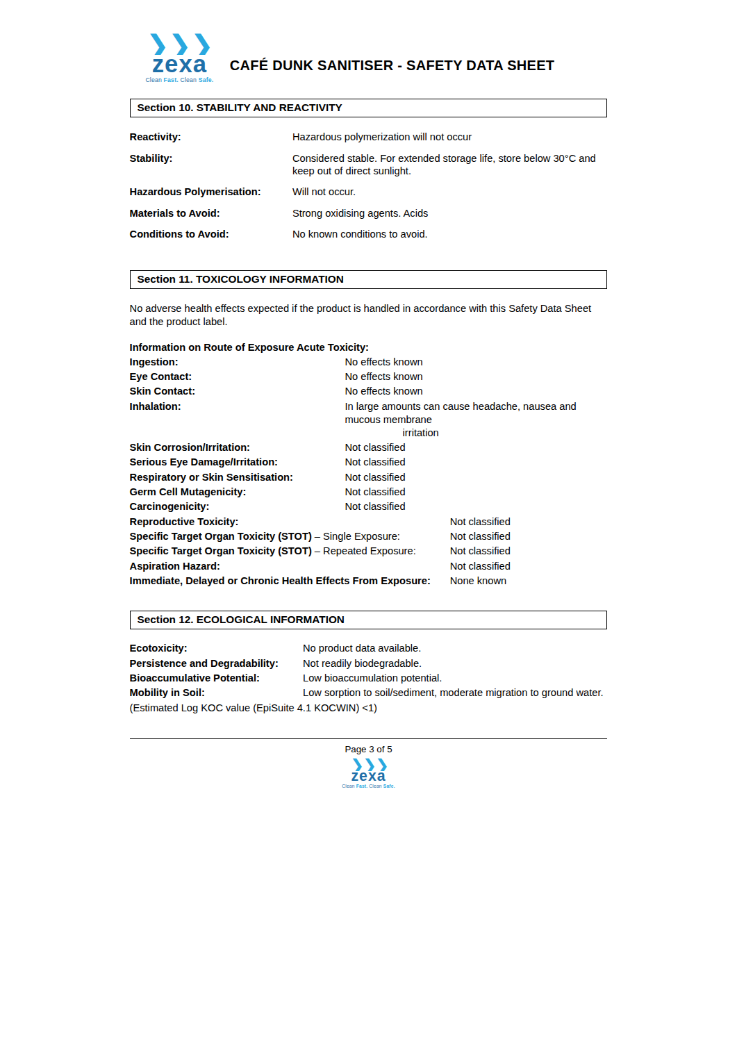❯❯❯ zexa Clean Fast. Clean Safe.
CAFÉ DUNK SANITISER - SAFETY DATA SHEET
Section 10. STABILITY AND REACTIVITY
| Reactivity: | Hazardous polymerization will not occur |
| Stability: | Considered stable. For extended storage life, store below 30°C and keep out of direct sunlight. |
| Hazardous Polymerisation: | Will not occur. |
| Materials to Avoid: | Strong oxidising agents. Acids |
| Conditions to Avoid: | No known conditions to avoid. |
Section 11. TOXICOLOGY INFORMATION
No adverse health effects expected if the product is handled in accordance with this Safety Data Sheet and the product label.
Information on Route of Exposure Acute Toxicity:
| Ingestion: | No effects known |
| Eye Contact: | No effects known |
| Skin Contact: | No effects known |
| Inhalation: | In large amounts can cause headache, nausea and mucous membrane irritation |
| Skin Corrosion/Irritation: | Not classified |
| Serious Eye Damage/Irritation: | Not classified |
| Respiratory or Skin Sensitisation: | Not classified |
| Germ Cell Mutagenicity: | Not classified |
| Carcinogenicity: | Not classified |
| Reproductive Toxicity: | Not classified |
| Specific Target Organ Toxicity (STOT) – Single Exposure: | Not classified |
| Specific Target Organ Toxicity (STOT) – Repeated Exposure: | Not classified |
| Aspiration Hazard: | Not classified |
| Immediate, Delayed or Chronic Health Effects From Exposure: | None known |
Section 12. ECOLOGICAL INFORMATION
| Ecotoxicity: | No product data available. |
| Persistence and Degradability: | Not readily biodegradable. |
| Bioaccumulative Potential: | Low bioaccumulation potential. |
| Mobility in Soil: | Low sorption to soil/sediment, moderate migration to ground water. |
(Estimated Log KOC value (EpiSuite 4.1 KOCWIN) <1)
Page 3 of 5
❯❯❯ zexa Clean Fast. Clean Safe.